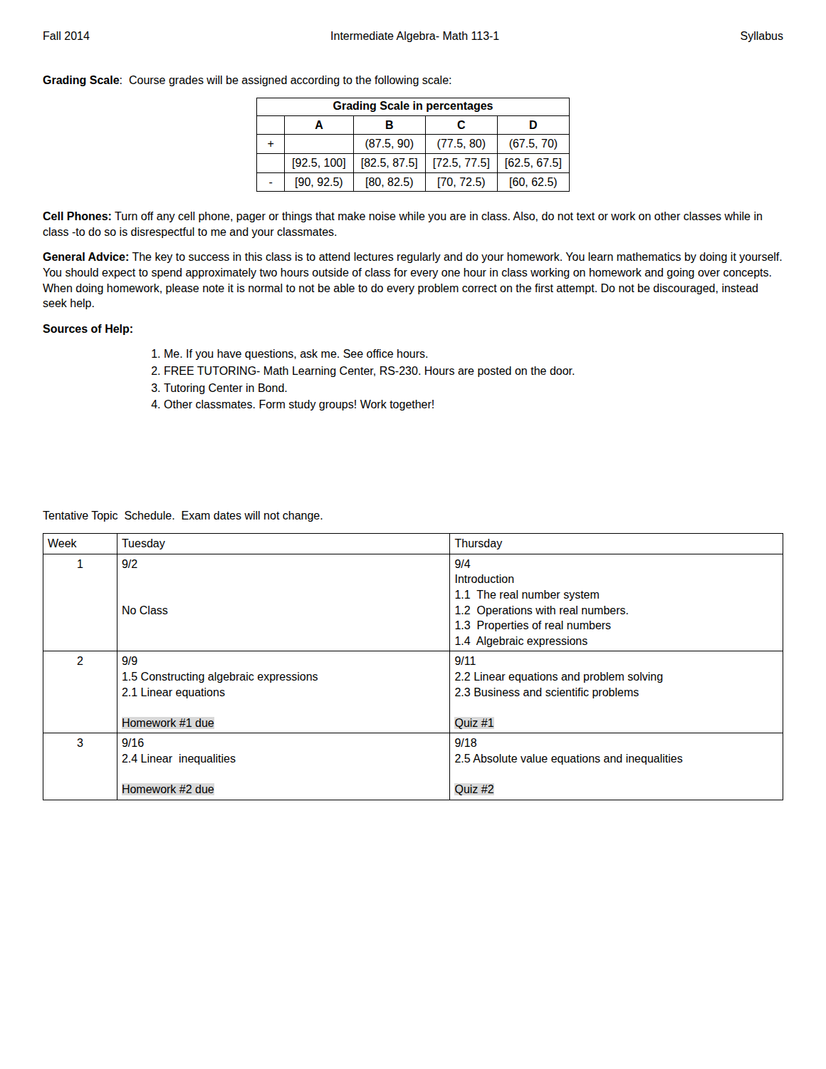Fall 2014 Intermediate Algebra- Math 113-1 Syllabus
Grading Scale: Course grades will be assigned according to the following scale:
Grading Scale in percentages
| | A | B | C | D |
| + | | (87.5, 90) | (77.5, 80) | (67.5, 70) |
| | [92.5, 100] | [82.5, 87.5] | [72.5, 77.5] | [62.5, 67.5] |
| - | [90, 92.5) | [80, 82.5) | [70, 72.5) | [60, 62.5) |
Cell Phones: Turn off any cell phone, pager or things that make noise while you are in class. Also, do not text or work on other classes while in class -to do so is disrespectful to me and your classmates.
General Advice: The key to success in this class is to attend lectures regularly and do your homework. You learn mathematics by doing it yourself. You should expect to spend approximately two hours outside of class for every one hour in class working on homework and going over concepts. When doing homework, please note it is normal to not be able to do every problem correct on the first attempt. Do not be discouraged, instead seek help.
Sources of Help:
Me. If you have questions, ask me. See office hours.
FREE TUTORING- Math Learning Center, RS-230. Hours are posted on the door.
Tutoring Center in Bond.
Other classmates. Form study groups! Work together!
Tentative Topic Schedule. Exam dates will not change.
| Week | Tuesday | Thursday |
| --- | --- | --- |
| 1 | 9/2 No Class | 9/4 Introduction 1.1 The real number system 1.2 Operations with real numbers. 1.3 Properties of real numbers 1.4 Algebraic expressions |
| 2 | 9/9 1.5 Constructing algebraic expressions 2.1 Linear equations Homework #1 due | 9/11 2.2 Linear equations and problem solving 2.3 Business and scientific problems Quiz #1 |
| 3 | 9/16 2.4 Linear inequalities Homework #2 due | 9/18 2.5 Absolute value equations and inequalities Quiz #2 |